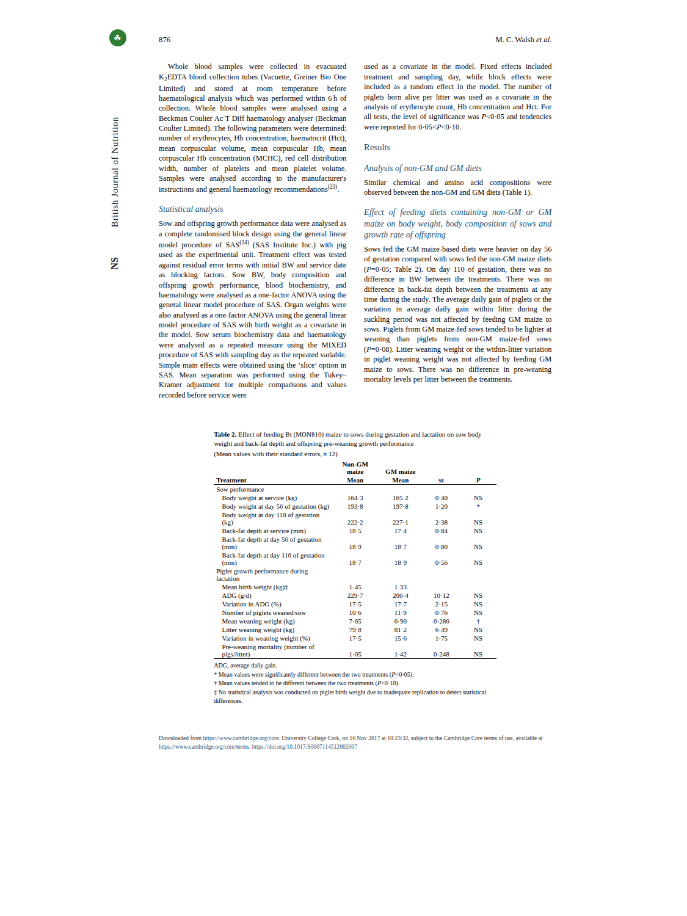☘
British Journal of Nutrition
NS
876 M. C. Walsh et al.
Whole blood samples were collected in evacuated K2EDTA blood collection tubes (Vacuette, Greiner Bio One Limited) and stored at room temperature before haematological analysis which was performed within 6 h of collection. Whole blood samples were analysed using a Beckman Coulter Ac T Diff haematology analyser (Beckman Coulter Limited). The following parameters were determined: number of erythrocytes, Hb concentration, haematocrit (Hct), mean corpuscular volume, mean corpuscular Hb, mean corpuscular Hb concentration (MCHC), red cell distribution width, number of platelets and mean platelet volume. Samples were analysed according to the manufacturer's instructions and general haematology recommendations(23).
Statistical analysis
Sow and offspring growth performance data were analysed as a complete randomised block design using the general linear model procedure of SAS(24) (SAS Institute Inc.) with pig used as the experimental unit. Treatment effect was tested against residual error terms with initial BW and service date as blocking factors. Sow BW, body composition and offspring growth performance, blood biochemistry, and haematology were analysed as a one-factor ANOVA using the general linear model procedure of SAS. Organ weights were also analysed as a one-factor ANOVA using the general linear model procedure of SAS with birth weight as a covariate in the model. Sow serum biochemistry data and haematology were analysed as a repeated measure using the MIXED procedure of SAS with sampling day as the repeated variable. Simple main effects were obtained using the ‘slice’ option in SAS. Mean separation was performed using the Tukey–Kramer adjustment for multiple comparisons and values recorded before service were
used as a covariate in the model. Fixed effects included treatment and sampling day, while block effects were included as a random effect in the model. The number of piglets born alive per litter was used as a covariate in the analysis of erythrocyte count, Hb concentration and Hct. For all tests, the level of significance was P<0·05 and tendencies were reported for 0·05<P<0·10.
Results
Analysis of non-GM and GM diets
Similar chemical and amino acid compositions were observed between the non-GM and GM diets (Table 1).
Effect of feeding diets containing non-GM or GM maize on body weight, body composition of sows and growth rate of offspring
Sows fed the GM maize-based diets were heavier on day 56 of gestation compared with sows fed the non-GM maize diets (P=0·05; Table 2). On day 110 of gestation, there was no difference in BW between the treatments. There was no difference in back-fat depth between the treatments at any time during the study. The average daily gain of piglets or the variation in average daily gain within litter during the suckling period was not affected by feeding GM maize to sows. Piglets from GM maize-fed sows tended to be lighter at weaning than piglets from non-GM maize-fed sows (P=0·08). Litter weaning weight or the within-litter variation in piglet weaning weight was not affected by feeding GM maize to sows. There was no difference in pre-weaning mortality levels per litter between the treatments.
Table 2. Effect of feeding Bt (MON810) maize to sows during gestation and lactation on sow body weight and back-fat depth and offspring pre-weaning growth performance
(Mean values with their standard errors, n 12)
| | Non-GM maize | GM maize | | |
| --- | --- | --- | --- | --- |
| Treatment | Mean | Mean | se | P |
| Sow performance | | | | |
| Body weight at service (kg) | 164·3 | 165·2 | 0·40 | NS |
| Body weight at day 56 of gestation (kg) | 193·8 | 197·8 | 1·20 | * |
| Body weight at day 110 of gestation (kg) | 222·2 | 227·1 | 2·38 | NS |
| Back-fat depth at service (mm) | 18·5 | 17·4 | 0·84 | NS |
| Back-fat depth at day 56 of gestation (mm) | 18·9 | 18·7 | 0·80 | NS |
| Back-fat depth at day 110 of gestation (mm) | 18·7 | 18·9 | 0·56 | NS |
| Piglet growth performance during lactation | | | | |
| Mean birth weight (kg)‡ | 1·45 | 1·33 | | |
| ADG (g/d) | 229·7 | 206·4 | 10·12 | NS |
| Variation in ADG (%) | 17·5 | 17·7 | 2·15 | NS |
| Number of piglets weaned/sow | 10·6 | 11·9 | 0·76 | NS |
| Mean weaning weight (kg) | 7·65 | 6·90 | 0·286 | † |
| Litter weaning weight (kg) | 79·8 | 81·2 | 6·49 | NS |
| Variation in weaning weight (%) | 17·5 | 15·6 | 1·75 | NS |
| Pre-weaning mortality (number of pigs/litter) | 1·05 | 1·42 | 0·248 | NS |
ADG, average daily gain.
* Mean values were significantly different between the two treatments (P<0·05).
† Mean values tended to be different between the two treatments (P<0·10).
‡ No statistical analysis was conducted on piglet birth weight due to inadequate replication to detect statistical differences.
Downloaded from https://www.cambridge.org/core. University College Cork, on 16 Nov 2017 at 10:23:32, subject to the Cambridge Core terms of use, available at
https://www.cambridge.org/core/terms. https://doi.org/10.1017/S0007114512002607